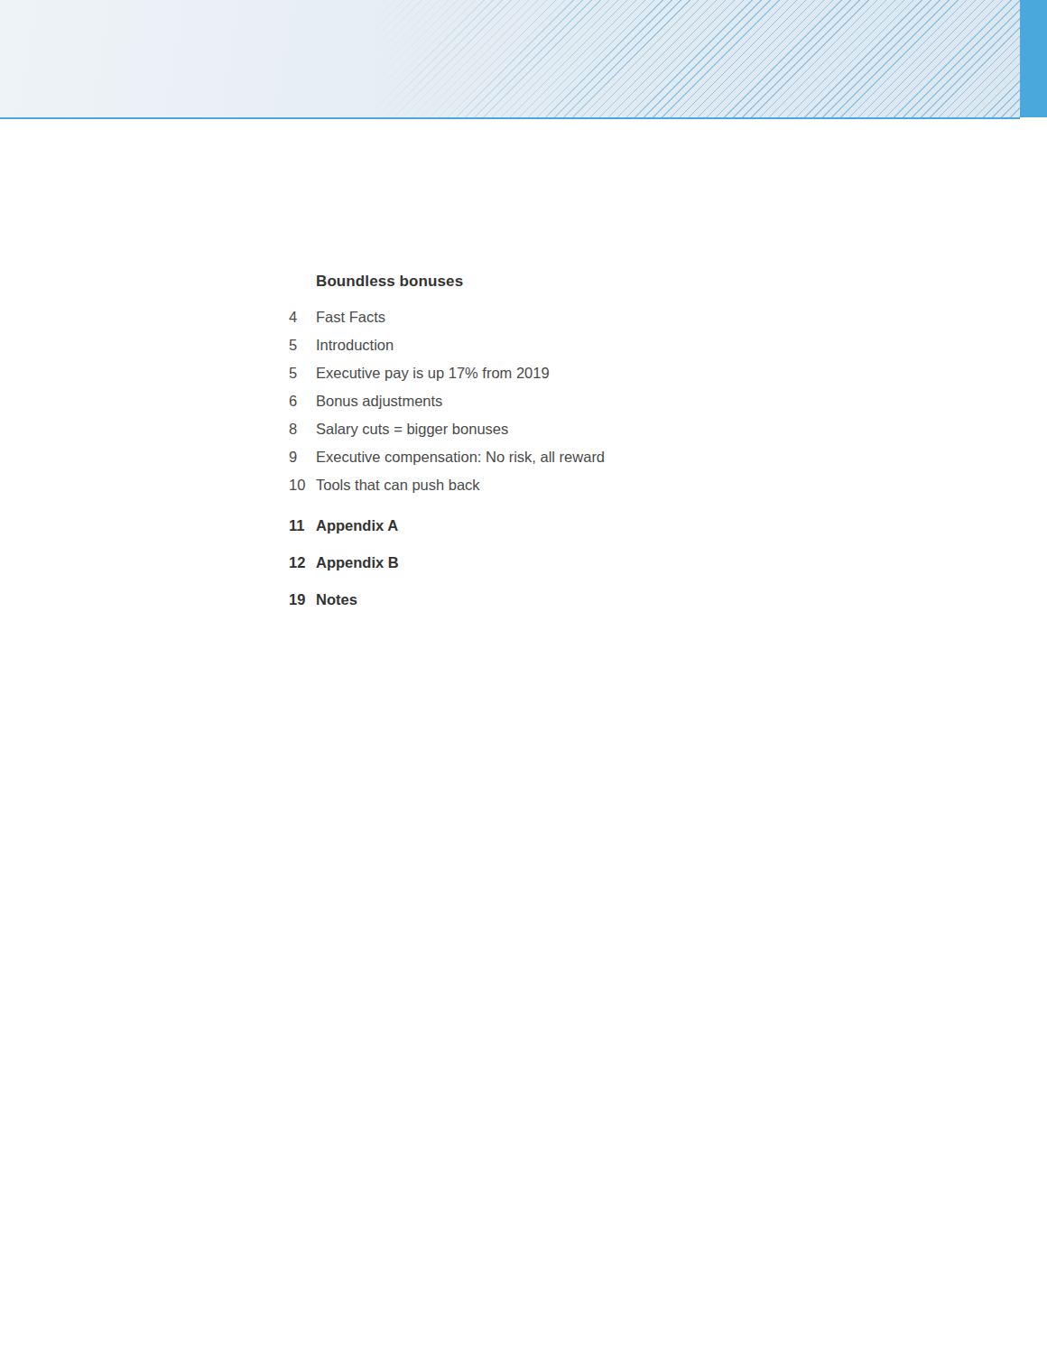Boundless bonuses
4 Fast Facts
5 Introduction
5 Executive pay is up 17% from 2019
6 Bonus adjustments
8 Salary cuts = bigger bonuses
9 Executive compensation: No risk, all reward
10 Tools that can push back
11 Appendix A
12 Appendix B
19 Notes